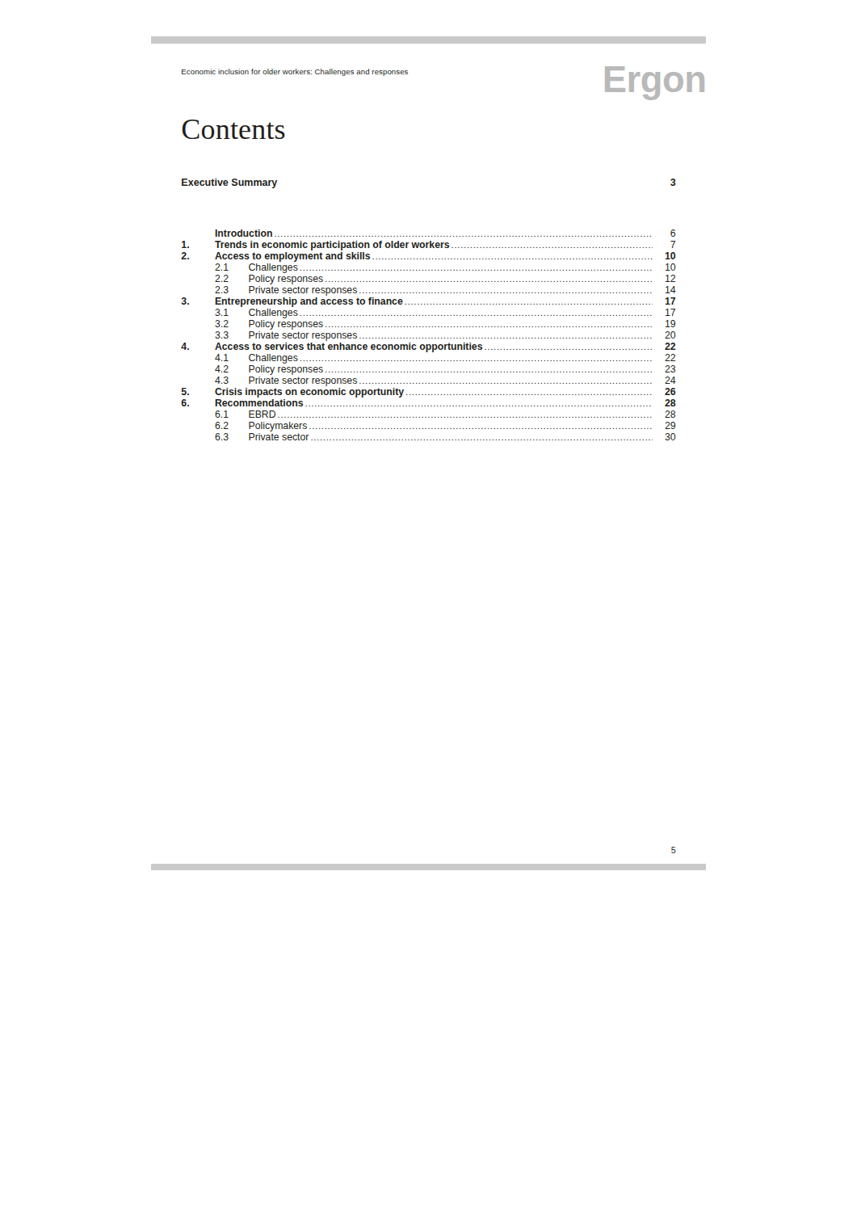Ergon
Economic inclusion for older workers: Challenges and responses
Contents
Executive Summary 3
Introduction .................................................................................................................................................................. 6
1. Trends in economic participation of older workers ................................................................................. 7
2. Access to employment and skills ................................................................................................................. 10
2.1 Challenges ......................................................................................................................... 10
2.2 Policy responses ............................................................................................................. 12
2.3 Private sector responses ................................................................................................. 14
3. Entrepreneurship and access to finance ..................................................................................................... 17
3.1 Challenges ......................................................................................................................... 17
3.2 Policy responses ............................................................................................................. 19
3.3 Private sector responses ................................................................................................. 20
4. Access to services that enhance economic opportunities ....................................................................... 22
4.1 Challenges ......................................................................................................................... 22
4.2 Policy responses ............................................................................................................. 23
4.3 Private sector responses ................................................................................................. 24
5. Crisis impacts on economic opportunity ..................................................................................................... 26
6. Recommendations ................................................................................................................................. 28
6.1 EBRD .................................................................................................................................. 28
6.2 Policymakers ..................................................................................................................... 29
6.3 Private sector .................................................................................................................... 30
5